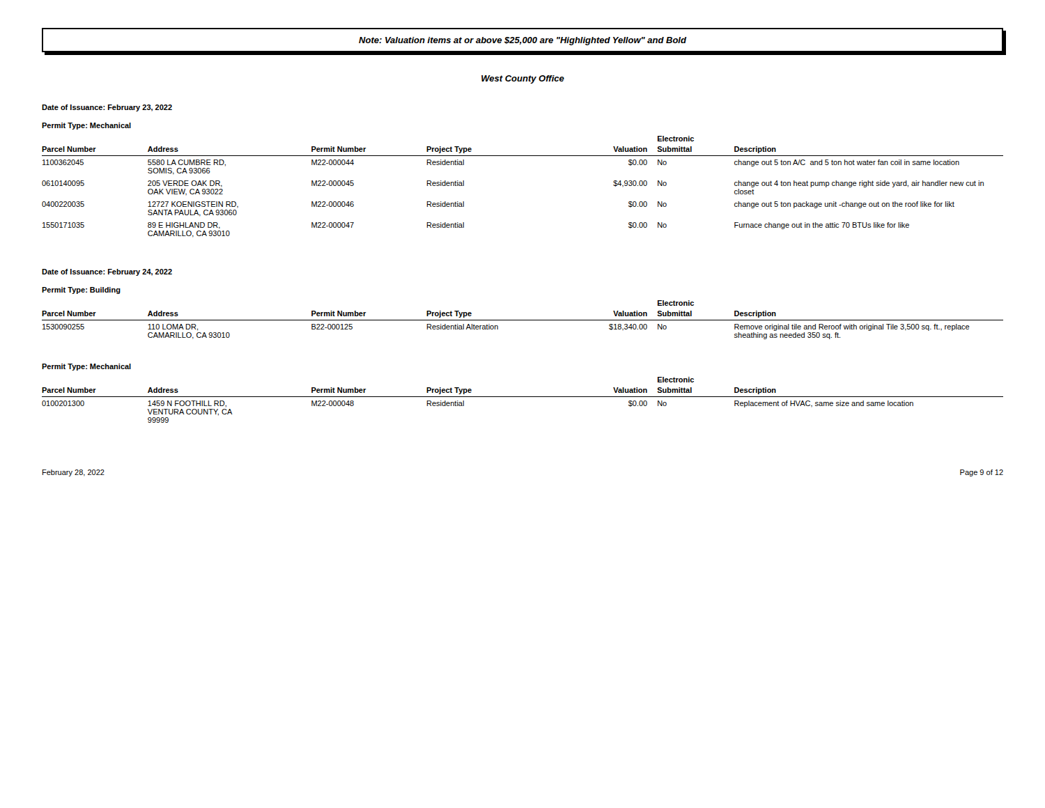Note: Valuation items at or above $25,000 are "Highlighted Yellow" and Bold
West County Office
Date of Issuance: February 23, 2022
Permit Type: Mechanical
| | Electronic | |
| --- | --- | --- |
| Parcel Number | Address | Permit Number | Project Type | Valuation | Submittal | Description |
| 1100362045 | 5580 LA CUMBRE RD, SOMIS, CA 93066 | M22-000044 | Residential | $0.00 | No | change out 5 ton A/C and 5 ton hot water fan coil in same location |
| 0610140095 | 205 VERDE OAK DR, OAK VIEW, CA 93022 | M22-000045 | Residential | $4,930.00 | No | change out 4 ton heat pump change right side yard, air handler new cut in closet |
| 0400220035 | 12727 KOENIGSTEIN RD, SANTA PAULA, CA 93060 | M22-000046 | Residential | $0.00 | No | change out 5 ton package unit -change out on the roof like for likt |
| 1550171035 | 89 E HIGHLAND DR, CAMARILLO, CA 93010 | M22-000047 | Residential | $0.00 | No | Furnace change out in the attic 70 BTUs like for like |
Date of Issuance: February 24, 2022
Permit Type: Building
| | Electronic | |
| --- | --- | --- |
| Parcel Number | Address | Permit Number | Project Type | Valuation | Submittal | Description |
| 1530090255 | 110 LOMA DR, CAMARILLO, CA 93010 | B22-000125 | Residential Alteration | $18,340.00 | No | Remove original tile and Reroof with original Tile 3,500 sq. ft., replace sheathing as needed 350 sq. ft. |
Permit Type: Mechanical
| | Electronic | |
| --- | --- | --- |
| Parcel Number | Address | Permit Number | Project Type | Valuation | Submittal | Description |
| 0100201300 | 1459 N FOOTHILL RD, VENTURA COUNTY, CA 99999 | M22-000048 | Residential | $0.00 | No | Replacement of HVAC, same size and same location |
February 28, 2022 Page 9 of 12